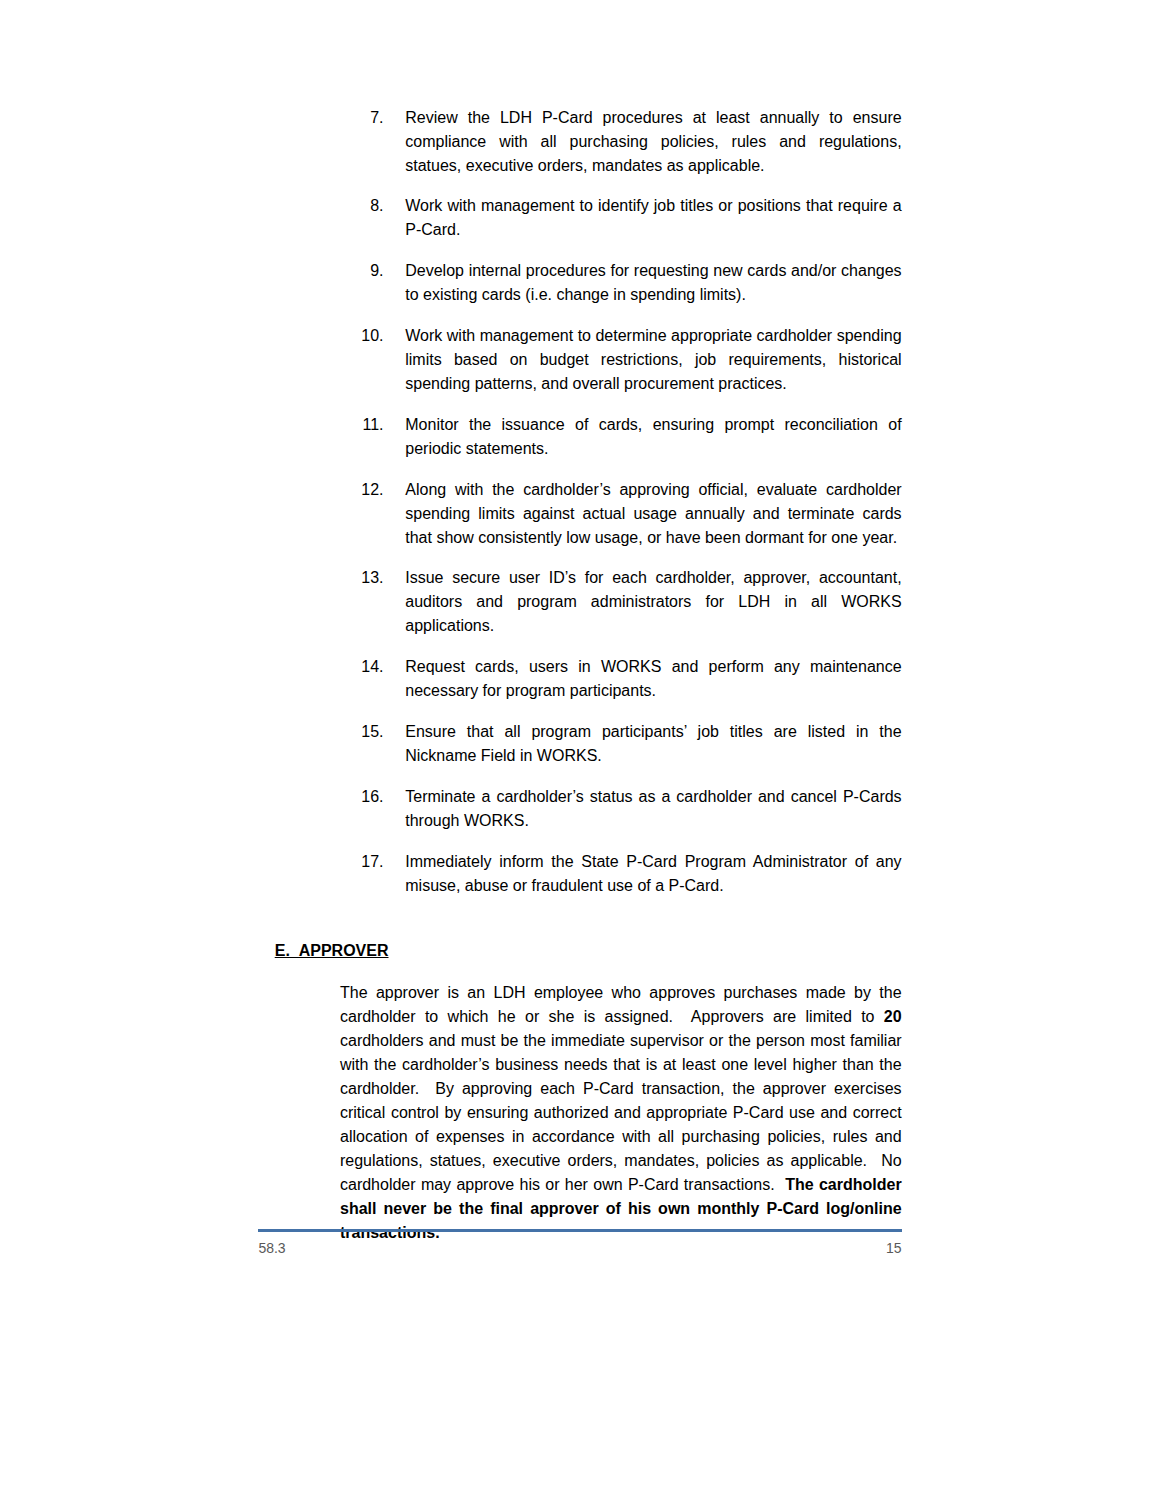Review the LDH P-Card procedures at least annually to ensure compliance with all purchasing policies, rules and regulations, statues, executive orders, mandates as applicable.
Work with management to identify job titles or positions that require a P-Card.
Develop internal procedures for requesting new cards and/or changes to existing cards (i.e. change in spending limits).
Work with management to determine appropriate cardholder spending limits based on budget restrictions, job requirements, historical spending patterns, and overall procurement practices.
Monitor the issuance of cards, ensuring prompt reconciliation of periodic statements.
Along with the cardholder’s approving official, evaluate cardholder spending limits against actual usage annually and terminate cards that show consistently low usage, or have been dormant for one year.
Issue secure user ID’s for each cardholder, approver, accountant, auditors and program administrators for LDH in all WORKS applications.
Request cards, users in WORKS and perform any maintenance necessary for program participants.
Ensure that all program participants’ job titles are listed in the Nickname Field in WORKS.
Terminate a cardholder’s status as a cardholder and cancel P-Cards through WORKS.
Immediately inform the State P-Card Program Administrator of any misuse, abuse or fraudulent use of a P-Card.
E. APPROVER
The approver is an LDH employee who approves purchases made by the cardholder to which he or she is assigned. Approvers are limited to 20 cardholders and must be the immediate supervisor or the person most familiar with the cardholder’s business needs that is at least one level higher than the cardholder. By approving each P-Card transaction, the approver exercises critical control by ensuring authorized and appropriate P-Card use and correct allocation of expenses in accordance with all purchasing policies, rules and regulations, statues, executive orders, mandates, policies as applicable. No cardholder may approve his or her own P-Card transactions. The cardholder shall never be the final approver of his own monthly P-Card log/online transactions.
58.3 15